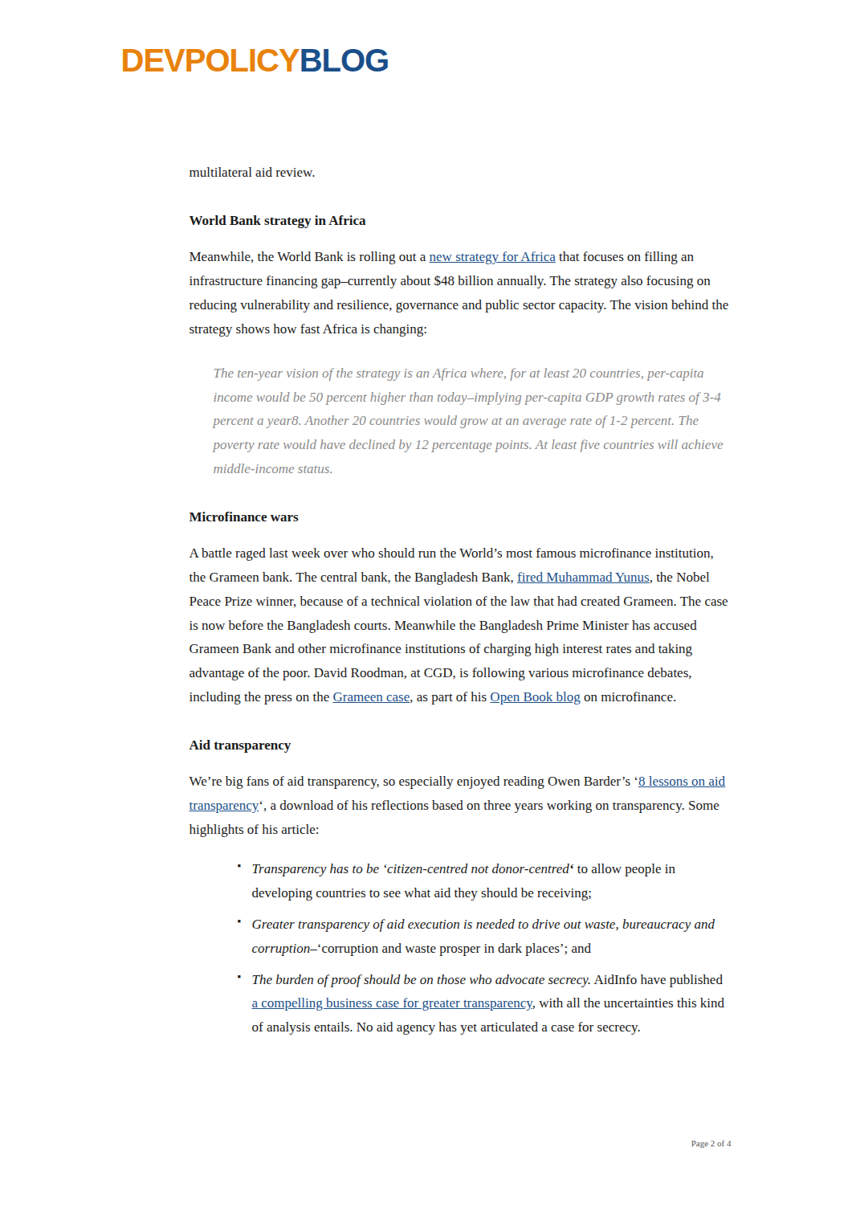DEVPOLICY BLOG
multilateral aid review.
World Bank strategy in Africa
Meanwhile, the World Bank is rolling out a new strategy for Africa that focuses on filling an infrastructure financing gap–currently about $48 billion annually. The strategy also focusing on reducing vulnerability and resilience, governance and public sector capacity. The vision behind the strategy shows how fast Africa is changing:
The ten-year vision of the strategy is an Africa where, for at least 20 countries, per-capita income would be 50 percent higher than today–implying per-capita GDP growth rates of 3-4 percent a year8. Another 20 countries would grow at an average rate of 1-2 percent. The poverty rate would have declined by 12 percentage points. At least five countries will achieve middle-income status.
Microfinance wars
A battle raged last week over who should run the World’s most famous microfinance institution, the Grameen bank. The central bank, the Bangladesh Bank, fired Muhammad Yunus, the Nobel Peace Prize winner, because of a technical violation of the law that had created Grameen. The case is now before the Bangladesh courts. Meanwhile the Bangladesh Prime Minister has accused Grameen Bank and other microfinance institutions of charging high interest rates and taking advantage of the poor. David Roodman, at CGD, is following various microfinance debates, including the press on the Grameen case, as part of his Open Book blog on microfinance.
Aid transparency
We’re big fans of aid transparency, so especially enjoyed reading Owen Barder’s ‘8 lessons on aid transparency‘, a download of his reflections based on three years working on transparency. Some highlights of his article:
Transparency has to be ‘citizen-centred not donor-centred‘ to allow people in developing countries to see what aid they should be receiving;
Greater transparency of aid execution is needed to drive out waste, bureaucracy and corruption–‘corruption and waste prosper in dark places’; and
The burden of proof should be on those who advocate secrecy. AidInfo have published a compelling business case for greater transparency, with all the uncertainties this kind of analysis entails. No aid agency has yet articulated a case for secrecy.
Page 2 of 4